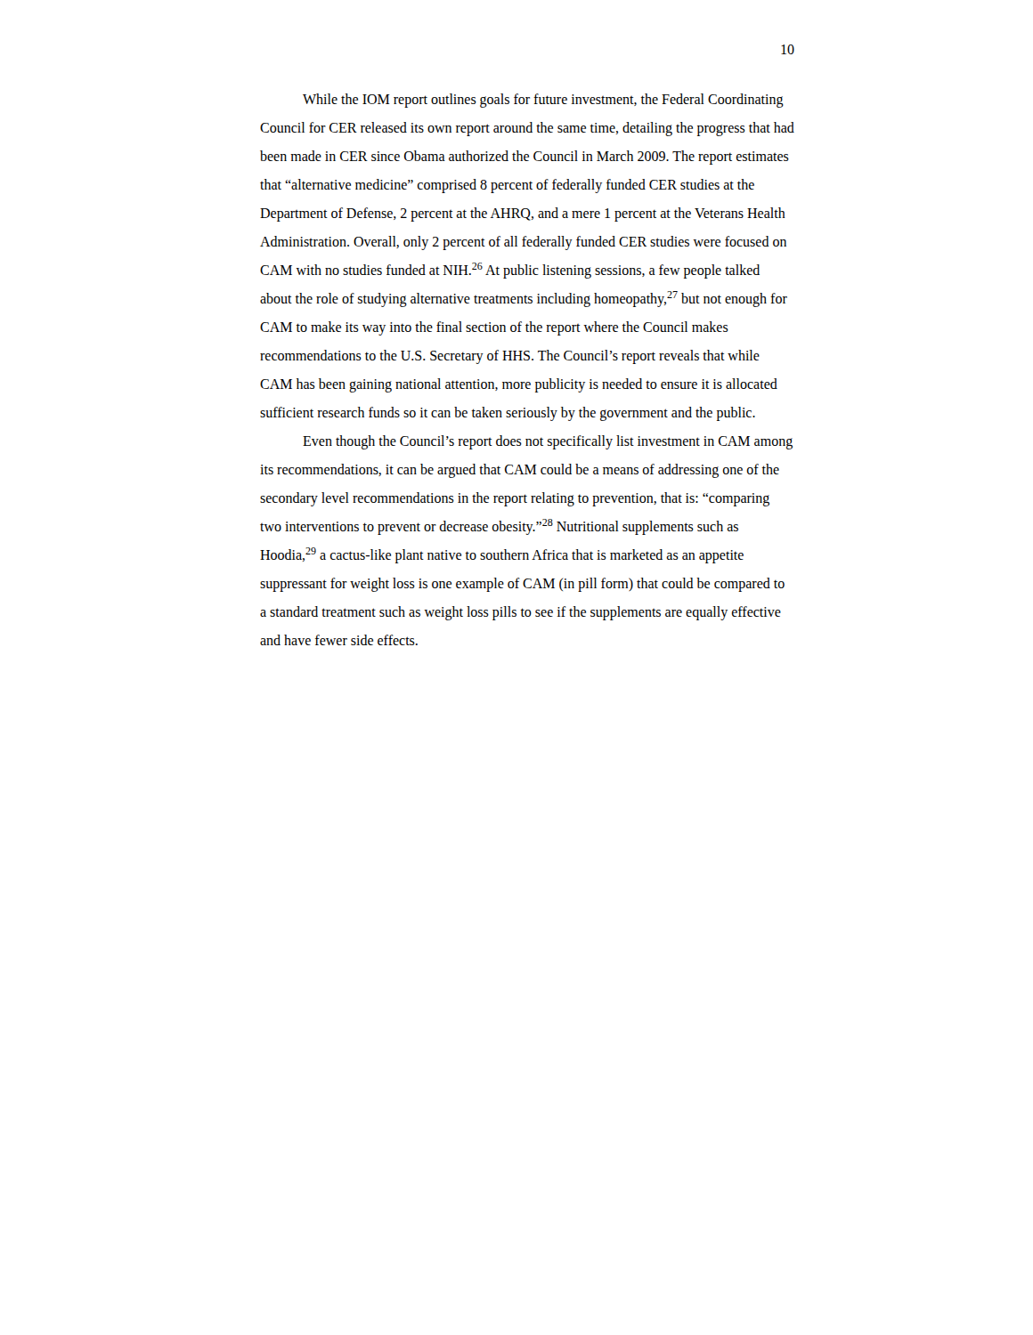10
While the IOM report outlines goals for future investment, the Federal Coordinating Council for CER released its own report around the same time, detailing the progress that had been made in CER since Obama authorized the Council in March 2009. The report estimates that “alternative medicine” comprised 8 percent of federally funded CER studies at the Department of Defense, 2 percent at the AHRQ, and a mere 1 percent at the Veterans Health Administration. Overall, only 2 percent of all federally funded CER studies were focused on CAM with no studies funded at NIH.26 At public listening sessions, a few people talked about the role of studying alternative treatments including homeopathy,27 but not enough for CAM to make its way into the final section of the report where the Council makes recommendations to the U.S. Secretary of HHS. The Council’s report reveals that while CAM has been gaining national attention, more publicity is needed to ensure it is allocated sufficient research funds so it can be taken seriously by the government and the public.
Even though the Council’s report does not specifically list investment in CAM among its recommendations, it can be argued that CAM could be a means of addressing one of the secondary level recommendations in the report relating to prevention, that is: “comparing two interventions to prevent or decrease obesity.”28 Nutritional supplements such as Hoodia,29 a cactus-like plant native to southern Africa that is marketed as an appetite suppressant for weight loss is one example of CAM (in pill form) that could be compared to a standard treatment such as weight loss pills to see if the supplements are equally effective and have fewer side effects.